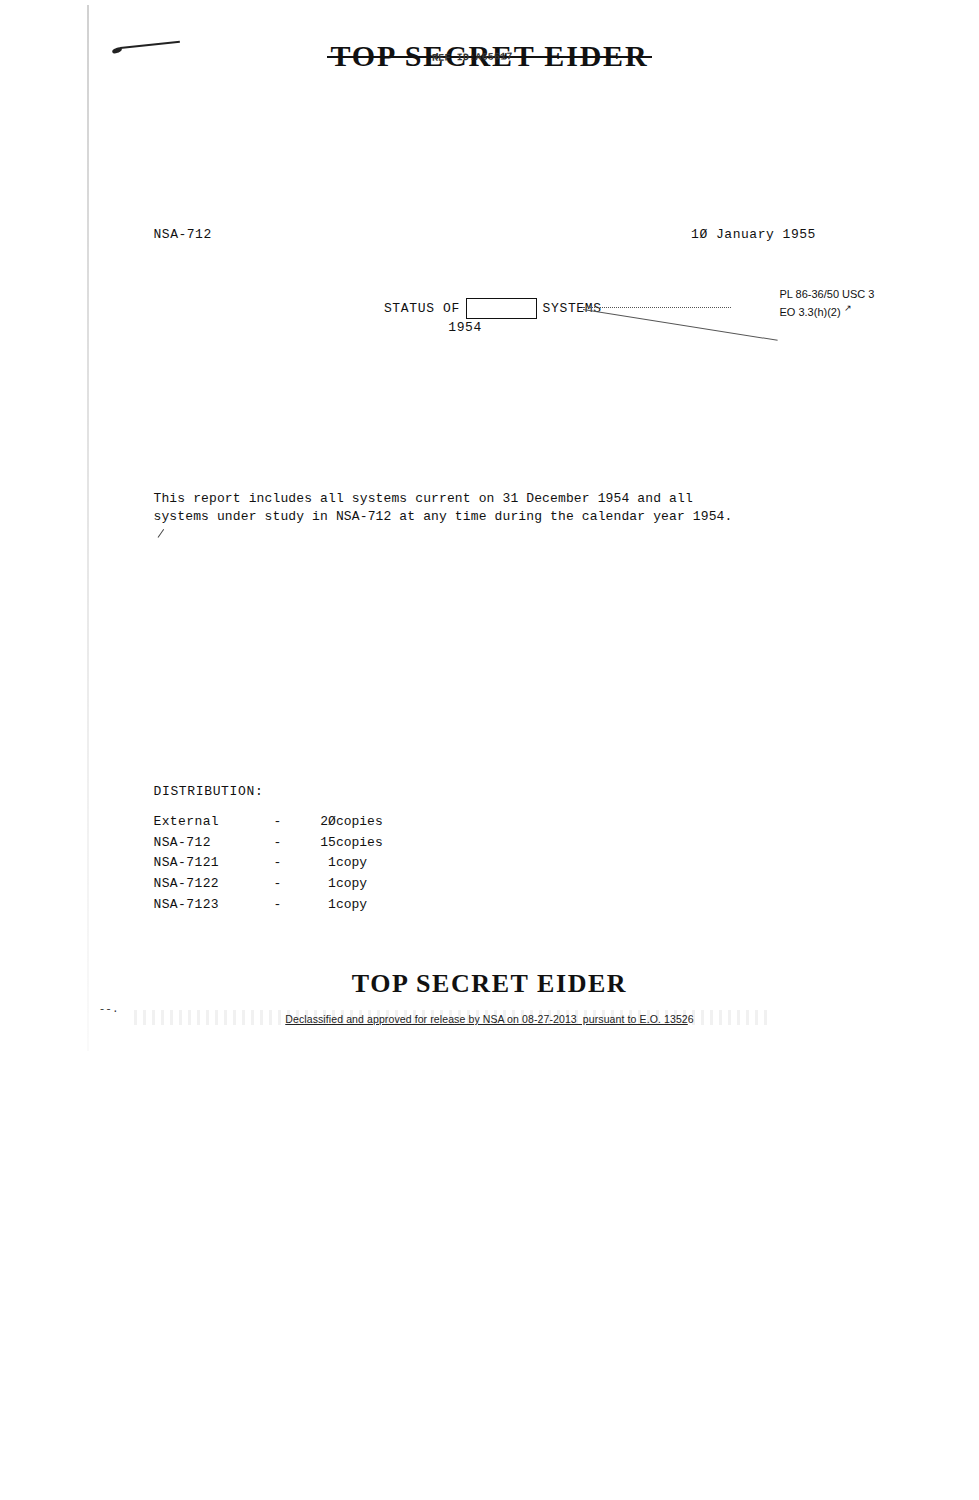TOP SECRET EIDER REF ID:A65617
NSA-712
1Ø January 1955
STATUS OF SYSTEMS
1954
PL 86-36/50 USC 3
EO 3.3(h)(2) ↗
This report includes all systems current on 31 December 1954 and all systems under study in NSA-712 at any time during the calendar year 1954.
DISTRIBUTION:
| External | - | 2Ø | copies |
| NSA-712 | - | 15 | copies |
| NSA-7121 | - | 1 | copy |
| NSA-7122 | - | 1 | copy |
| NSA-7123 | - | 1 | copy |
TOP SECRET EIDER
Declassified and approved for release by NSA on 08-27-2013 pursuant to E.O. 13526
--.